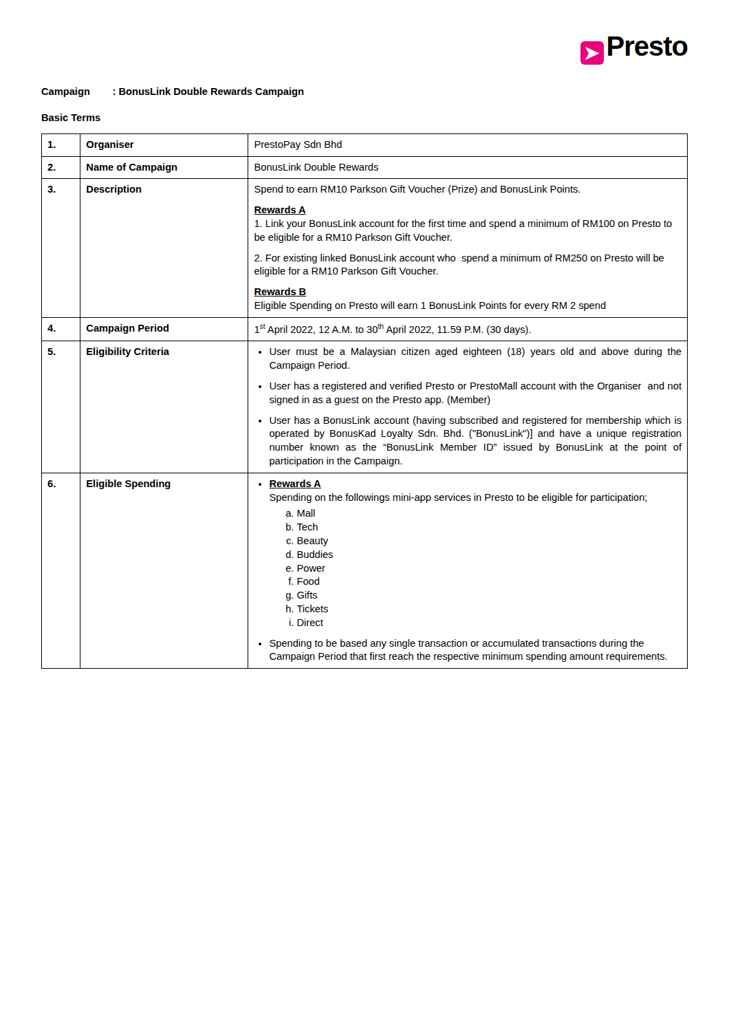➤Presto
Campaign : BonusLink Double Rewards Campaign
Basic Terms
| 1. | Organiser | PrestoPay Sdn Bhd |
| 2. | Name of Campaign | BonusLink Double Rewards |
| 3. | Description | Spend to earn RM10 Parkson Gift Voucher (Prize) and BonusLink Points. Rewards A 1. Link your BonusLink account for the first time and spend a minimum of RM100 on Presto to be eligible for a RM10 Parkson Gift Voucher. 2. For existing linked BonusLink account who spend a minimum of RM250 on Presto will be eligible for a RM10 Parkson Gift Voucher. Rewards B Eligible Spending on Presto will earn 1 BonusLink Points for every RM 2 spend |
| 4. | Campaign Period | 1 st April 2022, 12 A.M. to 30 th April 2022, 11.59 P.M. (30 days). |
| 5. | Eligibility Criteria | User must be a Malaysian citizen aged eighteen (18) years old and above during the Campaign Period. User has a registered and verified Presto or PrestoMall account with the Organiser and not signed in as a guest on the Presto app. (Member) User has a BonusLink account (having subscribed and registered for membership which is operated by BonusKad Loyalty Sdn. Bhd. ("BonusLink")] and have a unique registration number known as the “BonusLink Member ID” issued by BonusLink at the point of participation in the Campaign. |
| 6. | Eligible Spending | Rewards A Spending on the followings mini-app services in Presto to be eligible for participation; Mall Tech Beauty Buddies Power Food Gifts Tickets Direct Spending to be based any single transaction or accumulated transactions during the Campaign Period that first reach the respective minimum spending amount requirements. |